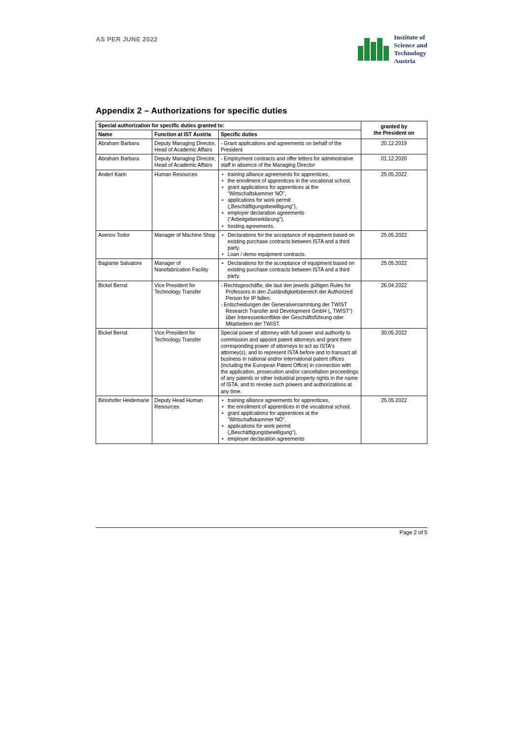AS PER JUNE 2022
Institute of
Science and
Technology
Austria
Appendix 2 – Authorizations for specific duties
| Special authorization for specific duties granted to: | granted by the President on |
| --- | --- |
| Name | Function at IST Austria | Specific duties |
| Abraham Barbara | Deputy Managing Director, Head of Academic Affairs | - Grant applications and agreements on behalf of the President | 20.12.2019 |
| Abraham Barbara | Deputy Managing Director, Head of Academic Affairs | - Employment contracts and offer letters for administrative staff in absence of the Managing Director | 01.12.2020 |
| Anderl Karin | Human Resources | training alliance agreements for apprentices, the enrollment of apprentices in the vocational school, grant applications for apprentices at the “Wirtschaftskammer NÖ”, applications for work permit („Beschäftigungsbewilligung“), employer declaration agreements (“Arbeitgebererklärung”), hosting agreements. | 25.05.2022 |
| Asenov Todor | Manager of Machine Shop | Declarations for the acceptance of equipment based on existing purchase contracts between ISTA and a third party. Loan / demo equipment contracts. | 25.05.2022 |
| Bagiante Salvatore | Manager of Nanofabrication Facility | Declarations for the acceptance of equipment based on existing purchase contracts between ISTA and a third party. | 25.05.2022 |
| Bickel Bernd | Vice President for Technology Transfer | - Rechtsgeschäfte, die laut den jeweils gültigen Rules for Professors in den Zuständigkeitsbereich der Authorized Person for IP fallen. - Entscheidungen der Generalversammlung der TWIST Research Transfer and Development GmbH („ TWIST“) über Interessenkonflikte der Geschäftsführung oder Mitarbeitern der TWIST. | 26.04.2022 |
| Bickel Bernd | Vice President for Technology Transfer | Special power of attorney with full power and authority to commission and appoint patent attorneys and grant them corresponding power of attorneys to act as ISTA's attorney(s), and to represent ISTA before and to transact all business in national and/or international patent offices (including the European Patent Office) in connection with the application, prosecution and/or cancellation proceedings of any patents or other industrial property rights in the name of ISTA, and to revoke such powers and authorizations at any time. | 30.05.2022 |
| Binishofer Heidemarie | Deputy Head Human Resources | training alliance agreements for apprentices, the enrollment of apprentices in the vocational school, grant applications for apprentices at the “Wirtschaftskammer NÖ”, applications for work permit („Beschäftigungsbewilligung“), employer declaration agreements | 25.05.2022 |
Page 2 of 5